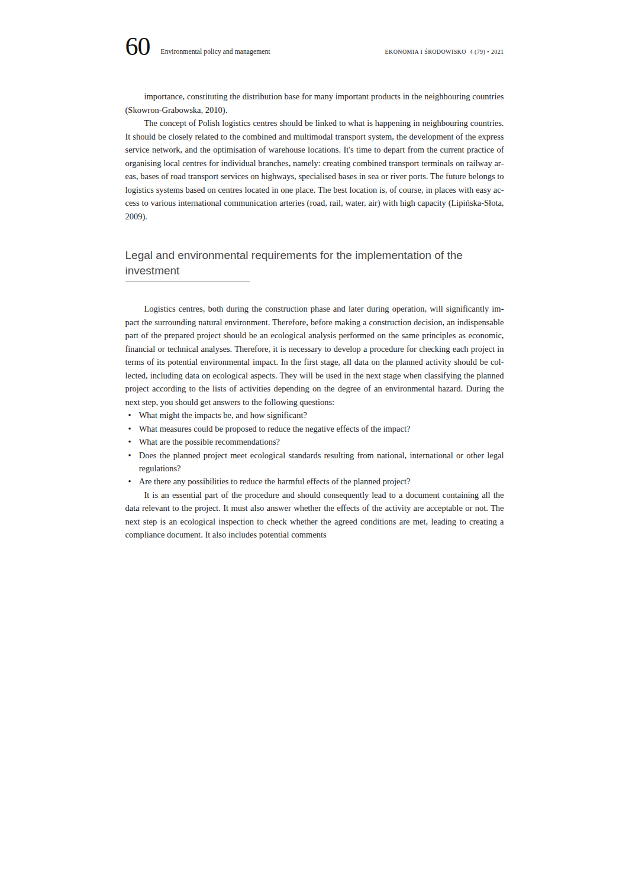60
Environmental policy and management Ekonomia i Środowisko 4 (79) • 2021
importance, constituting the distribution base for many important products in the neighbouring countries (Skowron-Grabowska, 2010).
The concept of Polish logistics centres should be linked to what is happening in neighbouring countries. It should be closely related to the combined and multimodal transport system, the development of the express service network, and the optimisation of warehouse locations. It's time to depart from the current practice of organising local centres for individual branches, namely: creating combined transport terminals on railway areas, bases of road transport services on highways, specialised bases in sea or river ports. The future belongs to logistics systems based on centres located in one place. The best location is, of course, in places with easy access to various international communication arteries (road, rail, water, air) with high capacity (Lipińska-Słota, 2009).
Legal and environmental requirements for the implementation of the investment
Logistics centres, both during the construction phase and later during operation, will significantly impact the surrounding natural environment. Therefore, before making a construction decision, an indispensable part of the prepared project should be an ecological analysis performed on the same principles as economic, financial or technical analyses. Therefore, it is necessary to develop a procedure for checking each project in terms of its potential environmental impact. In the first stage, all data on the planned activity should be collected, including data on ecological aspects. They will be used in the next stage when classifying the planned project according to the lists of activities depending on the degree of an environmental hazard. During the next step, you should get answers to the following questions:
What might the impacts be, and how significant?
What measures could be proposed to reduce the negative effects of the impact?
What are the possible recommendations?
Does the planned project meet ecological standards resulting from national, international or other legal regulations?
Are there any possibilities to reduce the harmful effects of the planned project?
It is an essential part of the procedure and should consequently lead to a document containing all the data relevant to the project. It must also answer whether the effects of the activity are acceptable or not. The next step is an ecological inspection to check whether the agreed conditions are met, leading to creating a compliance document. It also includes potential comments